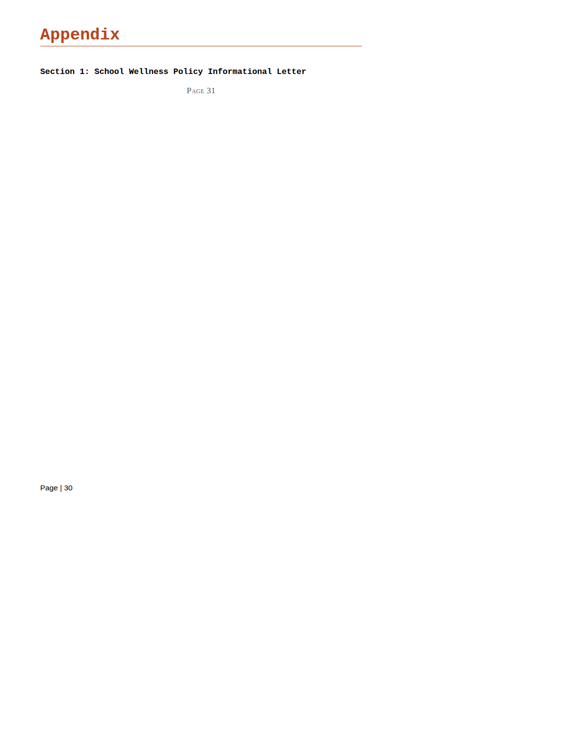Appendix
Section 1: School Wellness Policy Informational Letter
Page 31
Page | 30